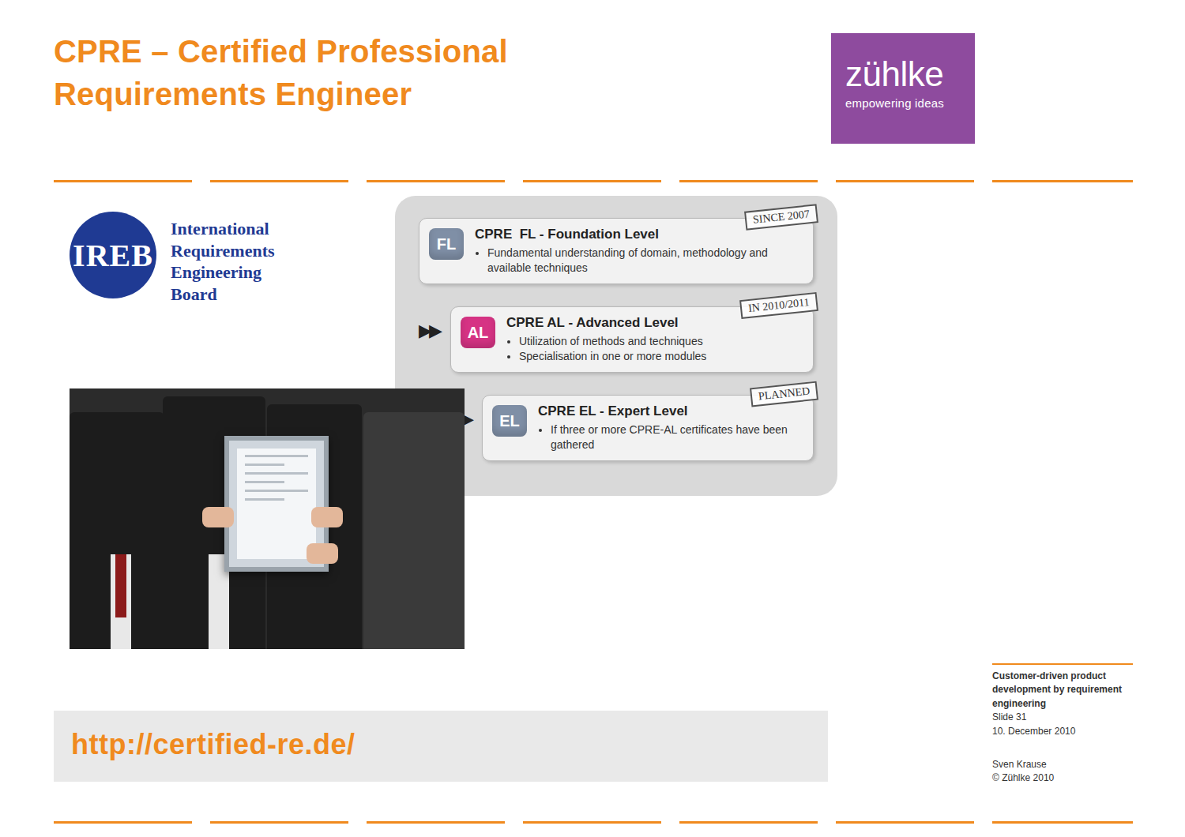CPRE – Certified Professional
Requirements Engineer
zühlke
empowering ideas
IREB
International
Requirements
Engineering
Board
▶▶
▶▶
FL
SINCE 2007
CPRE FL - Foundation Level
Fundamental understanding of domain, methodology and available techniques
AL
IN 2010/2011
CPRE AL - Advanced Level
Utilization of methods and techniques
Specialisation in one or more modules
EL
PLANNED
CPRE EL - Expert Level
If three or more CPRE-AL certificates have been gathered
http://certified-re.de/
Customer-driven product development by requirement engineering
Slide 31
10. December 2010
Sven Krause
© Zühlke 2010